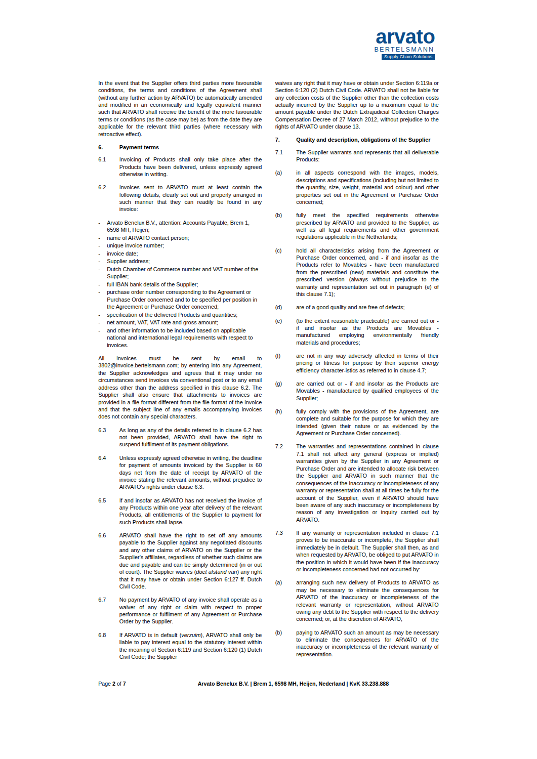arvato
BERTELSMANN
Supply Chain Solutions
In the event that the Supplier offers third parties more favourable conditions, the terms and conditions of the Agreement shall (without any further action by ARVATO) be automatically amended and modified in an economically and legally equivalent manner such that ARVATO shall receive the benefit of the more favourable terms or conditions (as the case may be) as from the date they are applicable for the relevant third parties (where necessary with retroactive effect).
6. Payment terms
6.1 Invoicing of Products shall only take place after the Products have been delivered, unless expressly agreed otherwise in writing.
6.2 Invoices sent to ARVATO must at least contain the following details, clearly set out and properly arranged in such manner that they can readily be found in any invoice:
-Arvato Benelux B.V., attention: Accounts Payable, Brem 1, 6598 MH, Heijen;
-name of ARVATO contact person;
-unique invoice number;
-invoice date;
-Supplier address;
-Dutch Chamber of Commerce number and VAT number of the Supplier;
-full IBAN bank details of the Supplier;
-purchase order number corresponding to the Agreement or Purchase Order concerned and to be specified per position in the Agreement or Purchase Order concerned;
-specification of the delivered Products and quantities;
-net amount, VAT, VAT rate and gross amount;
-and other information to be included based on applicable national and international legal requirements with respect to invoices.
All invoices must be sent by email to 3802@invoice.bertelsmann.com; by entering into any Agreement, the Supplier acknowledges and agrees that it may under no circumstances send invoices via conventional post or to any email address other than the address specified in this clause 6.2. The Supplier shall also ensure that attachments to invoices are provided in a file format different from the file format of the invoice and that the subject line of any emails accompanying invoices does not contain any special characters.
6.3 As long as any of the details referred to in clause 6.2 has not been provided, ARVATO shall have the right to suspend fulfilment of its payment obligations.
6.4 Unless expressly agreed otherwise in writing, the deadline for payment of amounts invoiced by the Supplier is 60 days net from the date of receipt by ARVATO of the invoice stating the relevant amounts, without prejudice to ARVATO's rights under clause 6.3.
6.5 If and insofar as ARVATO has not received the invoice of any Products within one year after delivery of the relevant Products, all entitlements of the Supplier to payment for such Products shall lapse.
6.6 ARVATO shall have the right to set off any amounts payable to the Supplier against any negotiated discounts and any other claims of ARVATO on the Supplier or the Supplier's affiliates, regardless of whether such claims are due and payable and can be simply determined (in or out of court). The Supplier waives (doet afstand van) any right that it may have or obtain under Section 6:127 ff. Dutch Civil Code.
6.7 No payment by ARVATO of any invoice shall operate as a waiver of any right or claim with respect to proper performance or fulfilment of any Agreement or Purchase Order by the Supplier.
6.8 If ARVATO is in default (verzuim), ARVATO shall only be liable to pay interest equal to the statutory interest within the meaning of Section 6:119 and Section 6:120 (1) Dutch Civil Code; the Supplier
waives any right that it may have or obtain under Section 6:119a or Section 6:120 (2) Dutch Civil Code. ARVATO shall not be liable for any collection costs of the Supplier other than the collection costs actually incurred by the Supplier up to a maximum equal to the amount payable under the Dutch Extrajudicial Collection Charges Compensation Decree of 27 March 2012, without prejudice to the rights of ARVATO under clause 13.
7. Quality and description, obligations of the Supplier
7.1 The Supplier warrants and represents that all deliverable Products:
(a) in all aspects correspond with the images, models, descriptions and specifications (including but not limited to the quantity, size, weight, material and colour) and other properties set out in the Agreement or Purchase Order concerned;
(b) fully meet the specified requirements otherwise prescribed by ARVATO and provided to the Supplier, as well as all legal requirements and other government regulations applicable in the Netherlands;
(c) hold all characteristics arising from the Agreement or Purchase Order concerned, and - if and insofar as the Products refer to Movables - have been manufactured from the prescribed (new) materials and constitute the prescribed version (always without prejudice to the warranty and representation set out in paragraph (e) of this clause 7.1);
(d) are of a good quality and are free of defects;
(e) (to the extent reasonable practicable) are carried out or - if and insofar as the Products are Movables - manufactured employing environmentally friendly materials and procedures;
(f) are not in any way adversely affected in terms of their pricing or fitness for purpose by their superior energy efficiency character-istics as referred to in clause 4.7;
(g) are carried out or - if and insofar as the Products are Movables - manufactured by qualified employees of the Supplier;
(h) fully comply with the provisions of the Agreement, are complete and suitable for the purpose for which they are intended (given their nature or as evidenced by the Agreement or Purchase Order concerned).
7.2 The warranties and representations contained in clause 7.1 shall not affect any general (express or implied) warranties given by the Supplier in any Agreement or Purchase Order and are intended to allocate risk between the Supplier and ARVATO in such manner that the consequences of the inaccuracy or incompleteness of any warranty or representation shall at all times be fully for the account of the Supplier, even if ARVATO should have been aware of any such inaccuracy or incompleteness by reason of any investigation or inquiry carried out by ARVATO.
7.3 If any warranty or representation included in clause 7.1 proves to be inaccurate or incomplete, the Supplier shall immediately be in default. The Supplier shall then, as and when requested by ARVATO, be obliged to put ARVATO in the position in which it would have been if the inaccuracy or incompleteness concerned had not occurred by:
(a) arranging such new delivery of Products to ARVATO as may be necessary to eliminate the consequences for ARVATO of the inaccuracy or incompleteness of the relevant warranty or representation, without ARVATO owing any debt to the Supplier with respect to the delivery concerned; or, at the discretion of ARVATO,
(b) paying to ARVATO such an amount as may be necessary to eliminate the consequences for ARVATO of the inaccuracy or incompleteness of the relevant warranty of representation.
Page 2 of 7 Arvato Benelux B.V. | Brem 1, 6598 MH, Heijen, Nederland | KvK 33.238.888